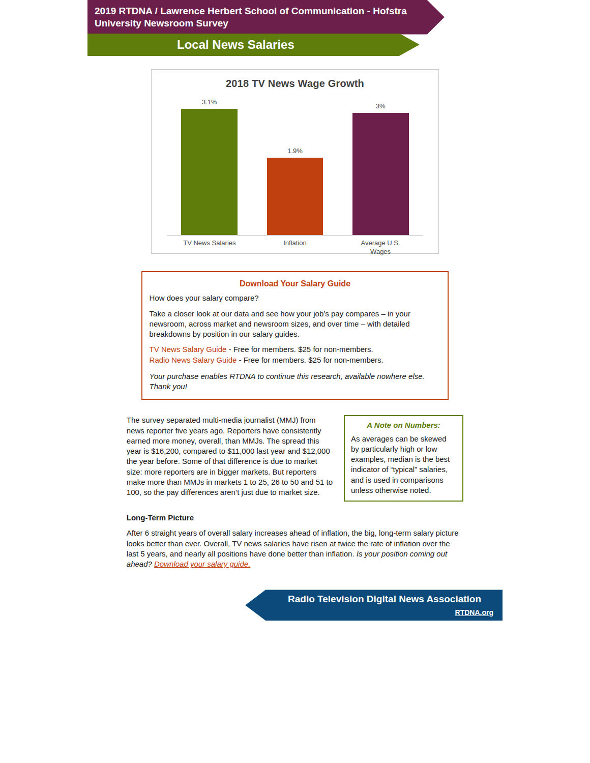2019 RTDNA / Lawrence Herbert School of Communication - Hofstra University Newsroom Survey
Local News Salaries
2018 TV News Wage Growth
3.1%
1.9%
3%
TV News Salaries
Inflation
Average U.S. Wages
Download Your Salary Guide
How does your salary compare?
Take a closer look at our data and see how your job’s pay compares – in your newsroom, across market and newsroom sizes, and over time – with detailed breakdowns by position in our salary guides.
TV News Salary Guide - Free for members. $25 for non-members.
Radio News Salary Guide - Free for members. $25 for non-members.
Your purchase enables RTDNA to continue this research, available nowhere else. Thank you!
The survey separated multi-media journalist (MMJ) from news reporter five years ago. Reporters have consistently earned more money, overall, than MMJs. The spread this year is $16,200, compared to $11,000 last year and $12,000 the year before. Some of that difference is due to market size: more reporters are in bigger markets. But reporters make more than MMJs in markets 1 to 25, 26 to 50 and 51 to 100, so the pay differences aren’t just due to market size.
A Note on Numbers:
As averages can be skewed by particularly high or low examples, median is the best indicator of “typical” salaries, and is used in comparisons unless otherwise noted.
Long-Term Picture
After 6 straight years of overall salary increases ahead of inflation, the big, long-term salary picture looks better than ever. Overall, TV news salaries have risen at twice the rate of inflation over the last 5 years, and nearly all positions have done better than inflation. Is your position coming out ahead? Download your salary guide.
Radio Television Digital News Association
RTDNA.org